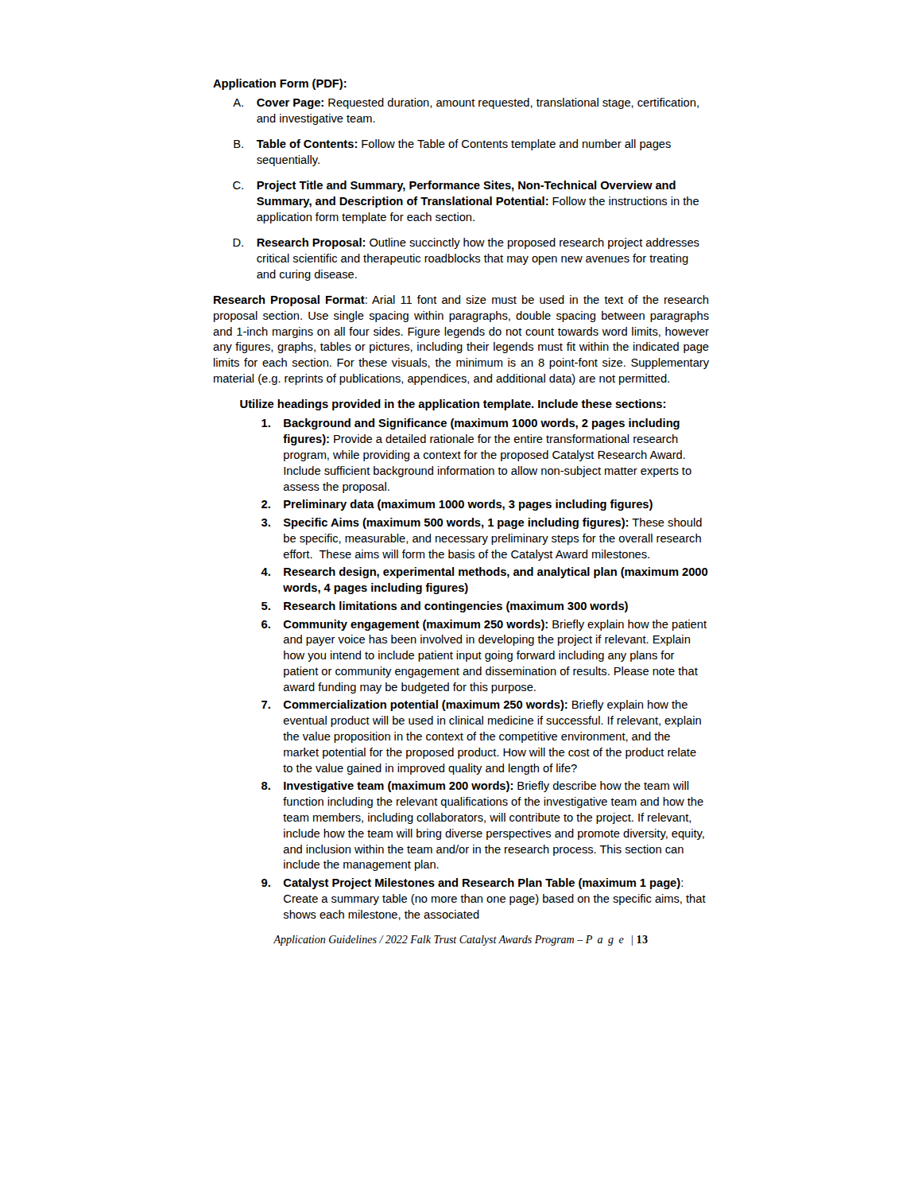Application Form (PDF):
Cover Page: Requested duration, amount requested, translational stage, certification, and investigative team.
Table of Contents: Follow the Table of Contents template and number all pages sequentially.
Project Title and Summary, Performance Sites, Non-Technical Overview and Summary, and Description of Translational Potential: Follow the instructions in the application form template for each section.
Research Proposal: Outline succinctly how the proposed research project addresses critical scientific and therapeutic roadblocks that may open new avenues for treating and curing disease.
Research Proposal Format: Arial 11 font and size must be used in the text of the research proposal section. Use single spacing within paragraphs, double spacing between paragraphs and 1-inch margins on all four sides. Figure legends do not count towards word limits, however any figures, graphs, tables or pictures, including their legends must fit within the indicated page limits for each section. For these visuals, the minimum is an 8 point-font size. Supplementary material (e.g. reprints of publications, appendices, and additional data) are not permitted.
Utilize headings provided in the application template. Include these sections:
Background and Significance (maximum 1000 words, 2 pages including figures): Provide a detailed rationale for the entire transformational research program, while providing a context for the proposed Catalyst Research Award. Include sufficient background information to allow non-subject matter experts to assess the proposal.
Preliminary data (maximum 1000 words, 3 pages including figures)
Specific Aims (maximum 500 words, 1 page including figures): These should be specific, measurable, and necessary preliminary steps for the overall research effort. These aims will form the basis of the Catalyst Award milestones.
Research design, experimental methods, and analytical plan (maximum 2000 words, 4 pages including figures)
Research limitations and contingencies (maximum 300 words)
Community engagement (maximum 250 words): Briefly explain how the patient and payer voice has been involved in developing the project if relevant. Explain how you intend to include patient input going forward including any plans for patient or community engagement and dissemination of results. Please note that award funding may be budgeted for this purpose.
Commercialization potential (maximum 250 words): Briefly explain how the eventual product will be used in clinical medicine if successful. If relevant, explain the value proposition in the context of the competitive environment, and the market potential for the proposed product. How will the cost of the product relate to the value gained in improved quality and length of life?
Investigative team (maximum 200 words): Briefly describe how the team will function including the relevant qualifications of the investigative team and how the team members, including collaborators, will contribute to the project. If relevant, include how the team will bring diverse perspectives and promote diversity, equity, and inclusion within the team and/or in the research process. This section can include the management plan.
Catalyst Project Milestones and Research Plan Table (maximum 1 page): Create a summary table (no more than one page) based on the specific aims, that shows each milestone, the associated
Application Guidelines / 2022 Falk Trust Catalyst Awards Program – P a g e | 13